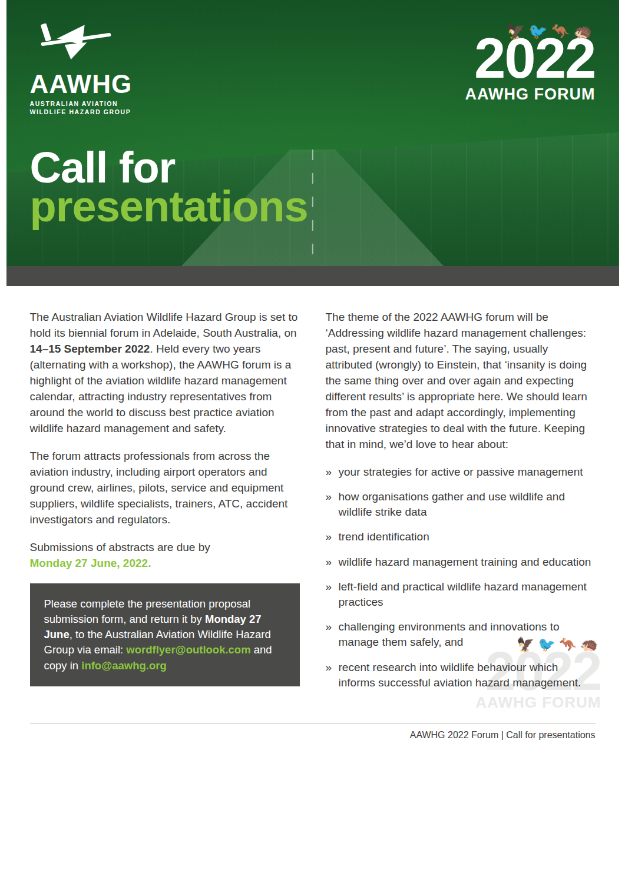AAWHG AUSTRALIAN AVIATION
WILDLIFE HAZARD GROUP
🦅🐦🦘🦔
2022 AAWHG FORUM
Call for presentations
The Australian Aviation Wildlife Hazard Group is set to hold its biennial forum in Adelaide, South Australia, on 14–15 September 2022. Held every two years (alternating with a workshop), the AAWHG forum is a highlight of the aviation wildlife hazard management calendar, attracting industry representatives from around the world to discuss best practice aviation wildlife hazard management and safety.
The forum attracts professionals from across the aviation industry, including airport operators and ground crew, airlines, pilots, service and equipment suppliers, wildlife specialists, trainers, ATC, accident investigators and regulators.
Submissions of abstracts are due by
Monday 27 June, 2022.
Please complete the presentation proposal submission form, and return it by Monday 27 June, to the Australian Aviation Wildlife Hazard Group via email: wordflyer@outlook.com and copy in info@aawhg.org
The theme of the 2022 AAWHG forum will be ‘Addressing wildlife hazard management challenges: past, present and future’. The saying, usually attributed (wrongly) to Einstein, that ‘insanity is doing the same thing over and over again and expecting different results’ is appropriate here. We should learn from the past and adapt accordingly, implementing innovative strategies to deal with the future. Keeping that in mind, we’d love to hear about:
your strategies for active or passive management
how organisations gather and use wildlife and wildlife strike data
trend identification
wildlife hazard management training and education
left-field and practical wildlife hazard management practices
challenging environments and innovations to manage them safely, and
recent research into wildlife behaviour which informs successful aviation hazard management.
🦅🐦🦘🦔
2022 AAWHG FORUM
AAWHG 2022 Forum | Call for presentations